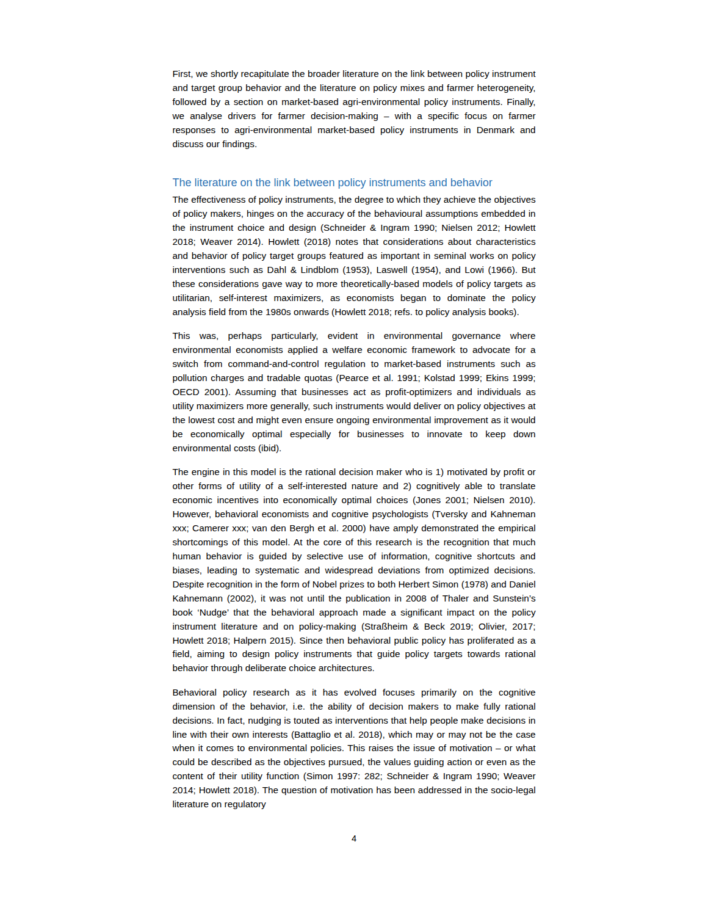First, we shortly recapitulate the broader literature on the link between policy instrument and target group behavior and the literature on policy mixes and farmer heterogeneity, followed by a section on market-based agri-environmental policy instruments. Finally, we analyse drivers for farmer decision-making – with a specific focus on farmer responses to agri-environmental market-based policy instruments in Denmark and discuss our findings.
The literature on the link between policy instruments and behavior
The effectiveness of policy instruments, the degree to which they achieve the objectives of policy makers, hinges on the accuracy of the behavioural assumptions embedded in the instrument choice and design (Schneider & Ingram 1990; Nielsen 2012; Howlett 2018; Weaver 2014). Howlett (2018) notes that considerations about characteristics and behavior of policy target groups featured as important in seminal works on policy interventions such as Dahl & Lindblom (1953), Laswell (1954), and Lowi (1966). But these considerations gave way to more theoretically-based models of policy targets as utilitarian, self-interest maximizers, as economists began to dominate the policy analysis field from the 1980s onwards (Howlett 2018; refs. to policy analysis books).
This was, perhaps particularly, evident in environmental governance where environmental economists applied a welfare economic framework to advocate for a switch from command-and-control regulation to market-based instruments such as pollution charges and tradable quotas (Pearce et al. 1991; Kolstad 1999; Ekins 1999; OECD 2001). Assuming that businesses act as profit-optimizers and individuals as utility maximizers more generally, such instruments would deliver on policy objectives at the lowest cost and might even ensure ongoing environmental improvement as it would be economically optimal especially for businesses to innovate to keep down environmental costs (ibid).
The engine in this model is the rational decision maker who is 1) motivated by profit or other forms of utility of a self-interested nature and 2) cognitively able to translate economic incentives into economically optimal choices (Jones 2001; Nielsen 2010). However, behavioral economists and cognitive psychologists (Tversky and Kahneman xxx; Camerer xxx; van den Bergh et al. 2000) have amply demonstrated the empirical shortcomings of this model. At the core of this research is the recognition that much human behavior is guided by selective use of information, cognitive shortcuts and biases, leading to systematic and widespread deviations from optimized decisions. Despite recognition in the form of Nobel prizes to both Herbert Simon (1978) and Daniel Kahnemann (2002), it was not until the publication in 2008 of Thaler and Sunstein’s book ‘Nudge’ that the behavioral approach made a significant impact on the policy instrument literature and on policy-making (Straßheim & Beck 2019; Olivier, 2017; Howlett 2018; Halpern 2015). Since then behavioral public policy has proliferated as a field, aiming to design policy instruments that guide policy targets towards rational behavior through deliberate choice architectures.
Behavioral policy research as it has evolved focuses primarily on the cognitive dimension of the behavior, i.e. the ability of decision makers to make fully rational decisions. In fact, nudging is touted as interventions that help people make decisions in line with their own interests (Battaglio et al. 2018), which may or may not be the case when it comes to environmental policies. This raises the issue of motivation – or what could be described as the objectives pursued, the values guiding action or even as the content of their utility function (Simon 1997: 282; Schneider & Ingram 1990; Weaver 2014; Howlett 2018). The question of motivation has been addressed in the socio-legal literature on regulatory
4